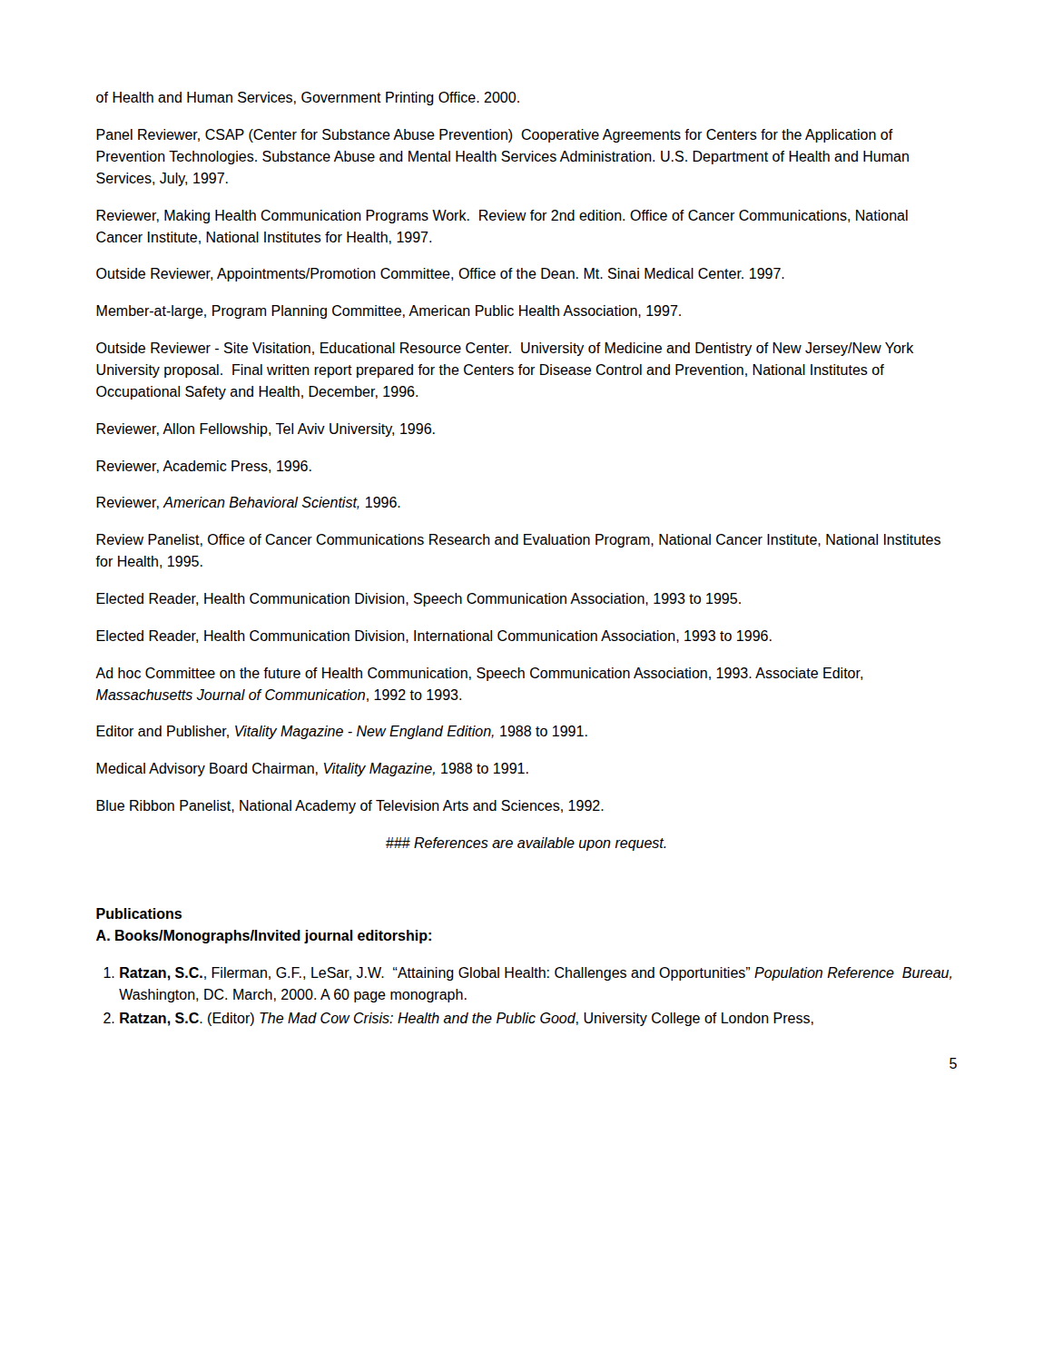of Health and Human Services, Government Printing Office. 2000.
Panel Reviewer, CSAP (Center for Substance Abuse Prevention) Cooperative Agreements for Centers for the Application of Prevention Technologies. Substance Abuse and Mental Health Services Administration. U.S. Department of Health and Human Services, July, 1997.
Reviewer, Making Health Communication Programs Work. Review for 2nd edition. Office of Cancer Communications, National Cancer Institute, National Institutes for Health, 1997.
Outside Reviewer, Appointments/Promotion Committee, Office of the Dean. Mt. Sinai Medical Center. 1997.
Member-at-large, Program Planning Committee, American Public Health Association, 1997.
Outside Reviewer - Site Visitation, Educational Resource Center. University of Medicine and Dentistry of New Jersey/New York University proposal. Final written report prepared for the Centers for Disease Control and Prevention, National Institutes of Occupational Safety and Health, December, 1996.
Reviewer, Allon Fellowship, Tel Aviv University, 1996.
Reviewer, Academic Press, 1996.
Reviewer, American Behavioral Scientist, 1996.
Review Panelist, Office of Cancer Communications Research and Evaluation Program, National Cancer Institute, National Institutes for Health, 1995.
Elected Reader, Health Communication Division, Speech Communication Association, 1993 to 1995.
Elected Reader, Health Communication Division, International Communication Association, 1993 to 1996.
Ad hoc Committee on the future of Health Communication, Speech Communication Association, 1993. Associate Editor, Massachusetts Journal of Communication, 1992 to 1993.
Editor and Publisher, Vitality Magazine - New England Edition, 1988 to 1991.
Medical Advisory Board Chairman, Vitality Magazine, 1988 to 1991.
Blue Ribbon Panelist, National Academy of Television Arts and Sciences, 1992.
### References are available upon request.
Publications
A. Books/Monographs/Invited journal editorship:
Ratzan, S.C., Filerman, G.F., LeSar, J.W. “Attaining Global Health: Challenges and Opportunities” Population Reference Bureau, Washington, DC. March, 2000. A 60 page monograph.
Ratzan, S.C. (Editor) The Mad Cow Crisis: Health and the Public Good, University College of London Press,
5